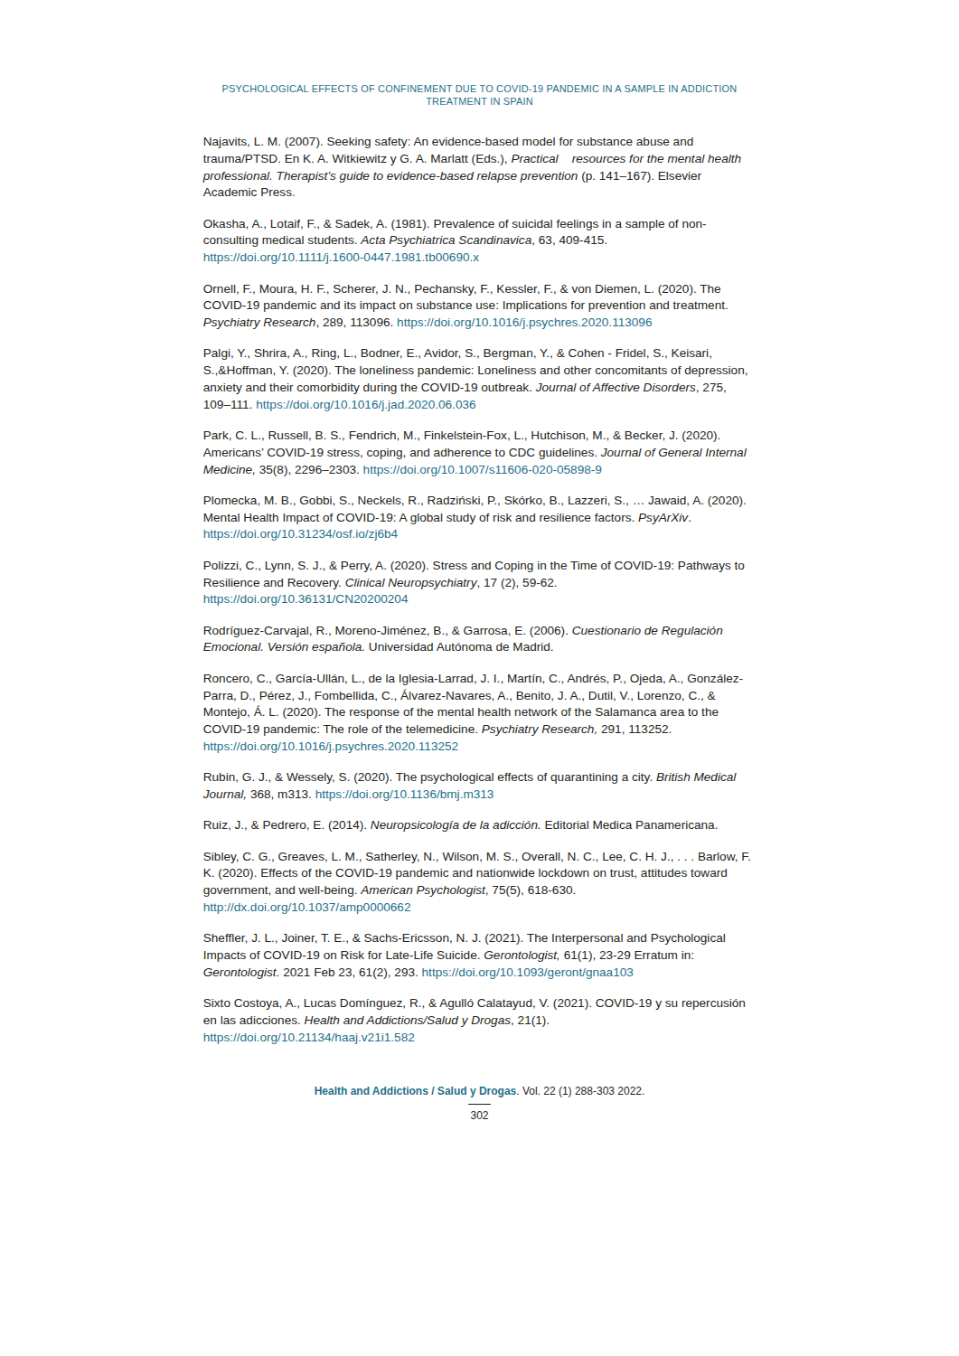Psychological effects of confinement due to COVID-19 pandemic in a sample in addiction
treatment in Spain
Najavits, L. M. (2007). Seeking safety: An evidence-based model for substance abuse and trauma/PTSD. En K. A. Witkiewitz y G. A. Marlatt (Eds.), Practical resources for the mental health professional. Therapist’s guide to evidence-based relapse prevention (p. 141–167). Elsevier Academic Press.
Okasha, A., Lotaif, F., & Sadek, A. (1981). Prevalence of suicidal feelings in a sample of non-consulting medical students. Acta Psychiatrica Scandinavica, 63, 409-415. https://doi.org/10.1111/j.1600-0447.1981.tb00690.x
Ornell, F., Moura, H. F., Scherer, J. N., Pechansky, F., Kessler, F., & von Diemen, L. (2020). The COVID-19 pandemic and its impact on substance use: Implications for prevention and treatment. Psychiatry Research, 289, 113096. https://doi.org/10.1016/j.psychres.2020.113096
Palgi, Y., Shrira, A., Ring, L., Bodner, E., Avidor, S., Bergman, Y., & Cohen - Fridel, S., Keisari, S.,&Hoffman, Y. (2020). The loneliness pandemic: Loneliness and other concomitants of depression, anxiety and their comorbidity during the COVID-19 outbreak. Journal of Affective Disorders, 275, 109–111. https://doi.org/10.1016/j.jad.2020.06.036
Park, C. L., Russell, B. S., Fendrich, M., Finkelstein-Fox, L., Hutchison, M., & Becker, J. (2020). Americans’ COVID-19 stress, coping, and adherence to CDC guidelines. Journal of General Internal Medicine, 35(8), 2296–2303. https://doi.org/10.1007/s11606-020-05898-9
Plomecka, M. B., Gobbi, S., Neckels, R., Radziński, P., Skórko, B., Lazzeri, S., … Jawaid, A. (2020). Mental Health Impact of COVID-19: A global study of risk and resilience factors. PsyArXiv. https://doi.org/10.31234/osf.io/zj6b4
Polizzi, C., Lynn, S. J., & Perry, A. (2020). Stress and Coping in the Time of COVID-19: Pathways to Resilience and Recovery. Clinical Neuropsychiatry, 17 (2), 59-62. https://doi.org/10.36131/CN20200204
Rodríguez-Carvajal, R., Moreno-Jiménez, B., & Garrosa, E. (2006). Cuestionario de Regulación Emocional. Versión española. Universidad Autónoma de Madrid.
Roncero, C., García-Ullán, L., de la Iglesia-Larrad, J. I., Martín, C., Andrés, P., Ojeda, A., González-Parra, D., Pérez, J., Fombellida, C., Álvarez-Navares, A., Benito, J. A., Dutil, V., Lorenzo, C., & Montejo, Á. L. (2020). The response of the mental health network of the Salamanca area to the COVID-19 pandemic: The role of the telemedicine. Psychiatry Research, 291, 113252. https://doi.org/10.1016/j.psychres.2020.113252
Rubin, G. J., & Wessely, S. (2020). The psychological effects of quarantining a city. British Medical Journal, 368, m313. https://doi.org/10.1136/bmj.m313
Ruiz, J., & Pedrero, E. (2014). Neuropsicología de la adicción. Editorial Medica Panamericana.
Sibley, C. G., Greaves, L. M., Satherley, N., Wilson, M. S., Overall, N. C., Lee, C. H. J., . . . Barlow, F. K. (2020). Effects of the COVID-19 pandemic and nationwide lockdown on trust, attitudes toward government, and well-being. American Psychologist, 75(5), 618-630. http://dx.doi.org/10.1037/amp0000662
Sheffler, J. L., Joiner, T. E., & Sachs-Ericsson, N. J. (2021). The Interpersonal and Psychological Impacts of COVID-19 on Risk for Late-Life Suicide. Gerontologist, 61(1), 23-29 Erratum in: Gerontologist. 2021 Feb 23, 61(2), 293. https://doi.org/10.1093/geront/gnaa103
Sixto Costoya, A., Lucas Domínguez, R., & Agulló Calatayud, V. (2021). COVID-19 y su repercusión en las adicciones. Health and Addictions/Salud y Drogas, 21(1). https://doi.org/10.21134/haaj.v21i1.582
Health and Addictions / Salud y Drogas. Vol. 22 (1) 288-303 2022.
302